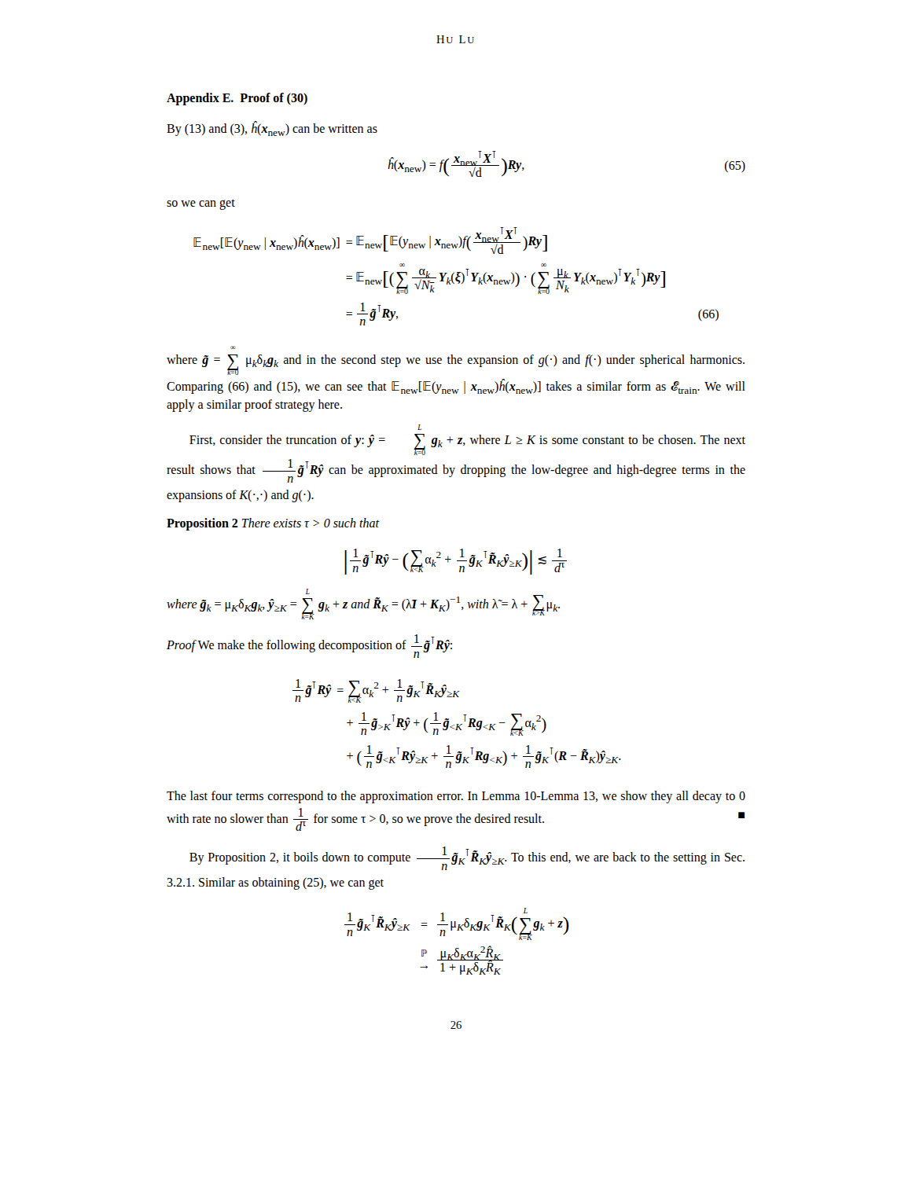HU LU
Appendix E. Proof of (30)
By (13) and (3), ĥ(xnew) can be written as
ĥ(xnew) = f(xnew⊺X⊺√d) Ry, (65)
so we can get
| 𝔼 new [𝔼( y new / x new ) ĥ ( x new )] | = | 𝔼 new [ 𝔼( y new / x new ) f ( x new ⊺ X ⊺ √ d ) R y ] | |
| | = | 𝔼 new [ ( ∞ ∑ k =0 α k √ N k Y k ( ξ ) ⊺ Y k ( x new ) ) · ( ∞ ∑ k =0 μ k N k Y k ( x new ) ⊺ Y k ⊺ ) R y ] | |
| | = | 1 n g̃ ⊺ R y , | (66) |
where g̃ = ∞∑k=0 μkδkgk and in the second step we use the expansion of g(·) and f(·) under spherical harmonics. Comparing (66) and (15), we can see that 𝔼new[𝔼(ynew | xnew)ĥ(xnew)] takes a similar form as 𝓔train. We will apply a similar proof strategy here.
First, consider the truncation of y: ŷ = L∑k=0 gk + z, where L ≥ K is some constant to be chosen. The next result shows that 1 n g̃⊺Rŷ can be approximated by dropping the low-degree and high-degree terms in the expansions of K(·,·) and g(·).
Proposition 2 There exists τ > 0 such that
|1 n g̃⊺Rŷ − (∑k<Kαk2 + 1 n g̃K⊺R̃Kŷ≥K)| ≲ 1 dτ
where g̃k = μKδKgk, ŷ≥K = L∑k=K gk + z and R̃K = (λ̃I + KK)−1, with λ̃ = λ + ∑k>Kμk.
Proof We make the following decomposition of 1 n g̃⊺Rŷ:
| 1 n g̃ ⊺ R ŷ | = | ∑ k < K α k 2 + 1 n g̃ K ⊺ R̃ K ŷ ≥ K |
| | | + 1 n g̃ > K ⊺ R ŷ + ( 1 n g̃ < K ⊺ R g < K − ∑ k < K α k 2 ) |
| | | + ( 1 n g̃ < K ⊺ R ŷ ≥ K + 1 n g̃ K ⊺ R g < K ) + 1 n g̃ K ⊺ ( R − R̃ K ) ŷ ≥ K . |
The last four terms correspond to the approximation error. In Lemma 10-Lemma 13, we show they all decay to 0 with rate no slower than 1 dτ for some τ > 0, so we prove the desired result. ■
By Proposition 2, it boils down to compute 1 n g̃K⊺R̃Kŷ≥K. To this end, we are back to the setting in Sec. 3.2.1. Similar as obtaining (25), we can get
| 1 n g̃ K ⊺ R̃ K ŷ ≥ K | = | 1 n μ K δ K g K ⊺ R̃ K ( L ∑ k = K g k + z ) |
| | ℙ → | μ K δ K α K 2 R̂ K 1 + μ K δ K R̂ K |
26